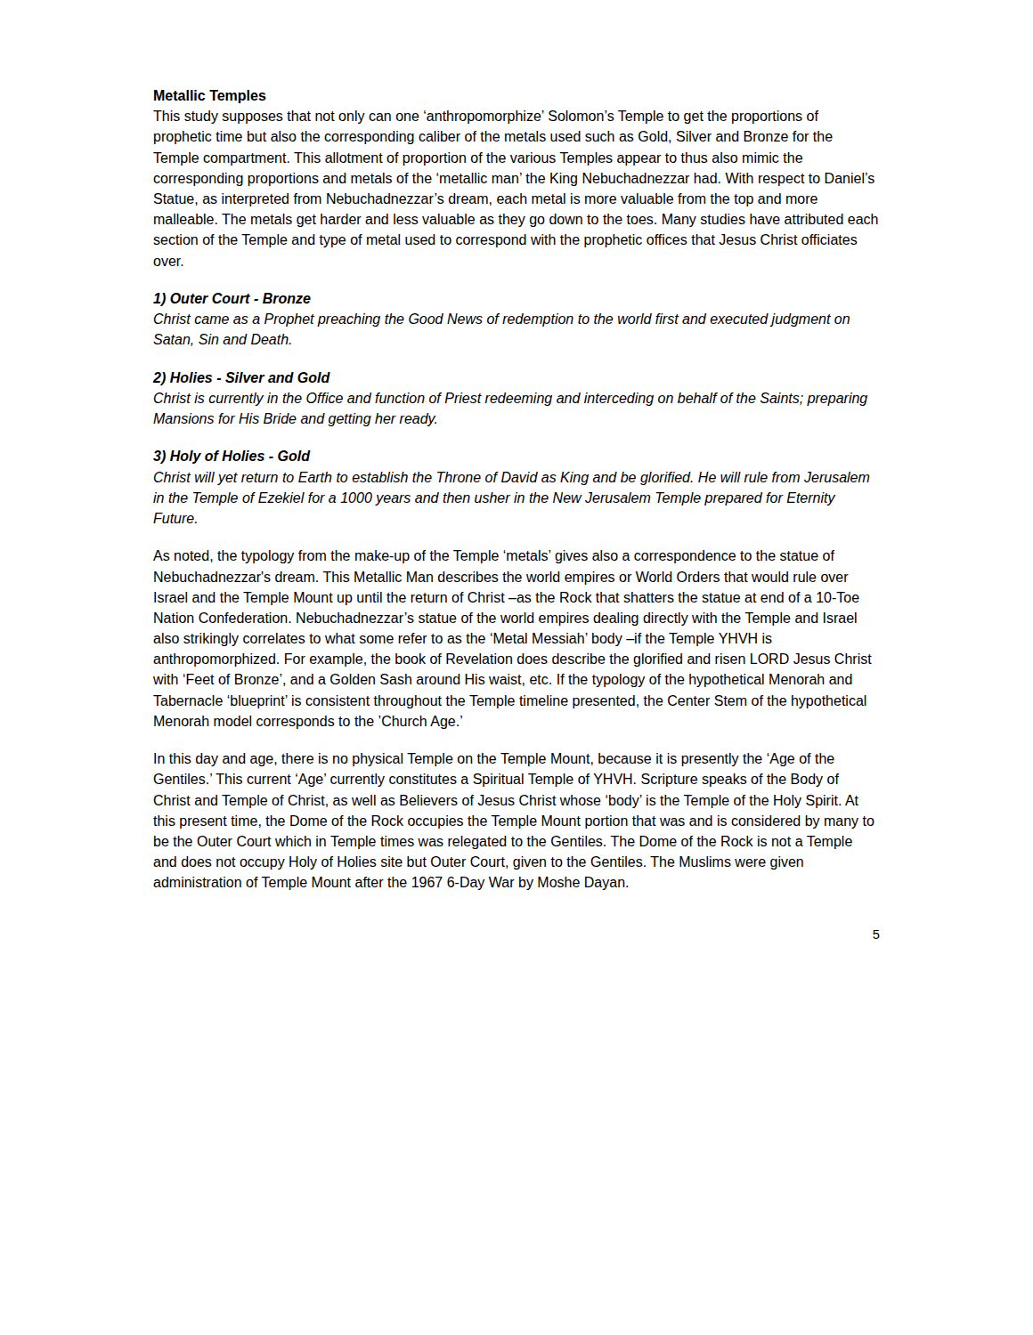Metallic Temples
This study supposes that not only can one ‘anthropomorphize’ Solomon’s Temple to get the proportions of prophetic time but also the corresponding caliber of the metals used such as Gold, Silver and Bronze for the Temple compartment. This allotment of proportion of the various Temples appear to thus also mimic the corresponding proportions and metals of the ‘metallic man’ the King Nebuchadnezzar had. With respect to Daniel’s Statue, as interpreted from Nebuchadnezzar’s dream, each metal is more valuable from the top and more malleable. The metals get harder and less valuable as they go down to the toes. Many studies have attributed each section of the Temple and type of metal used to correspond with the prophetic offices that Jesus Christ officiates over.
1) Outer Court - Bronze
Christ came as a Prophet preaching the Good News of redemption to the world first and executed judgment on Satan, Sin and Death.
2) Holies - Silver and Gold
Christ is currently in the Office and function of Priest redeeming and interceding on behalf of the Saints; preparing Mansions for His Bride and getting her ready.
3) Holy of Holies - Gold
Christ will yet return to Earth to establish the Throne of David as King and be glorified. He will rule from Jerusalem in the Temple of Ezekiel for a 1000 years and then usher in the New Jerusalem Temple prepared for Eternity Future.
As noted, the typology from the make-up of the Temple ‘metals’ gives also a correspondence to the statue of Nebuchadnezzar's dream. This Metallic Man describes the world empires or World Orders that would rule over Israel and the Temple Mount up until the return of Christ –as the Rock that shatters the statue at end of a 10-Toe Nation Confederation. Nebuchadnezzar’s statue of the world empires dealing directly with the Temple and Israel also strikingly correlates to what some refer to as the ‘Metal Messiah’ body –if the Temple YHVH is anthropomorphized. For example, the book of Revelation does describe the glorified and risen LORD Jesus Christ with ‘Feet of Bronze’, and a Golden Sash around His waist, etc. If the typology of the hypothetical Menorah and Tabernacle ‘blueprint’ is consistent throughout the Temple timeline presented, the Center Stem of the hypothetical Menorah model corresponds to the ’Church Age.’
In this day and age, there is no physical Temple on the Temple Mount, because it is presently the ‘Age of the Gentiles.’ This current ‘Age’ currently constitutes a Spiritual Temple of YHVH. Scripture speaks of the Body of Christ and Temple of Christ, as well as Believers of Jesus Christ whose ‘body’ is the Temple of the Holy Spirit. At this present time, the Dome of the Rock occupies the Temple Mount portion that was and is considered by many to be the Outer Court which in Temple times was relegated to the Gentiles. The Dome of the Rock is not a Temple and does not occupy Holy of Holies site but Outer Court, given to the Gentiles. The Muslims were given administration of Temple Mount after the 1967 6-Day War by Moshe Dayan.
5